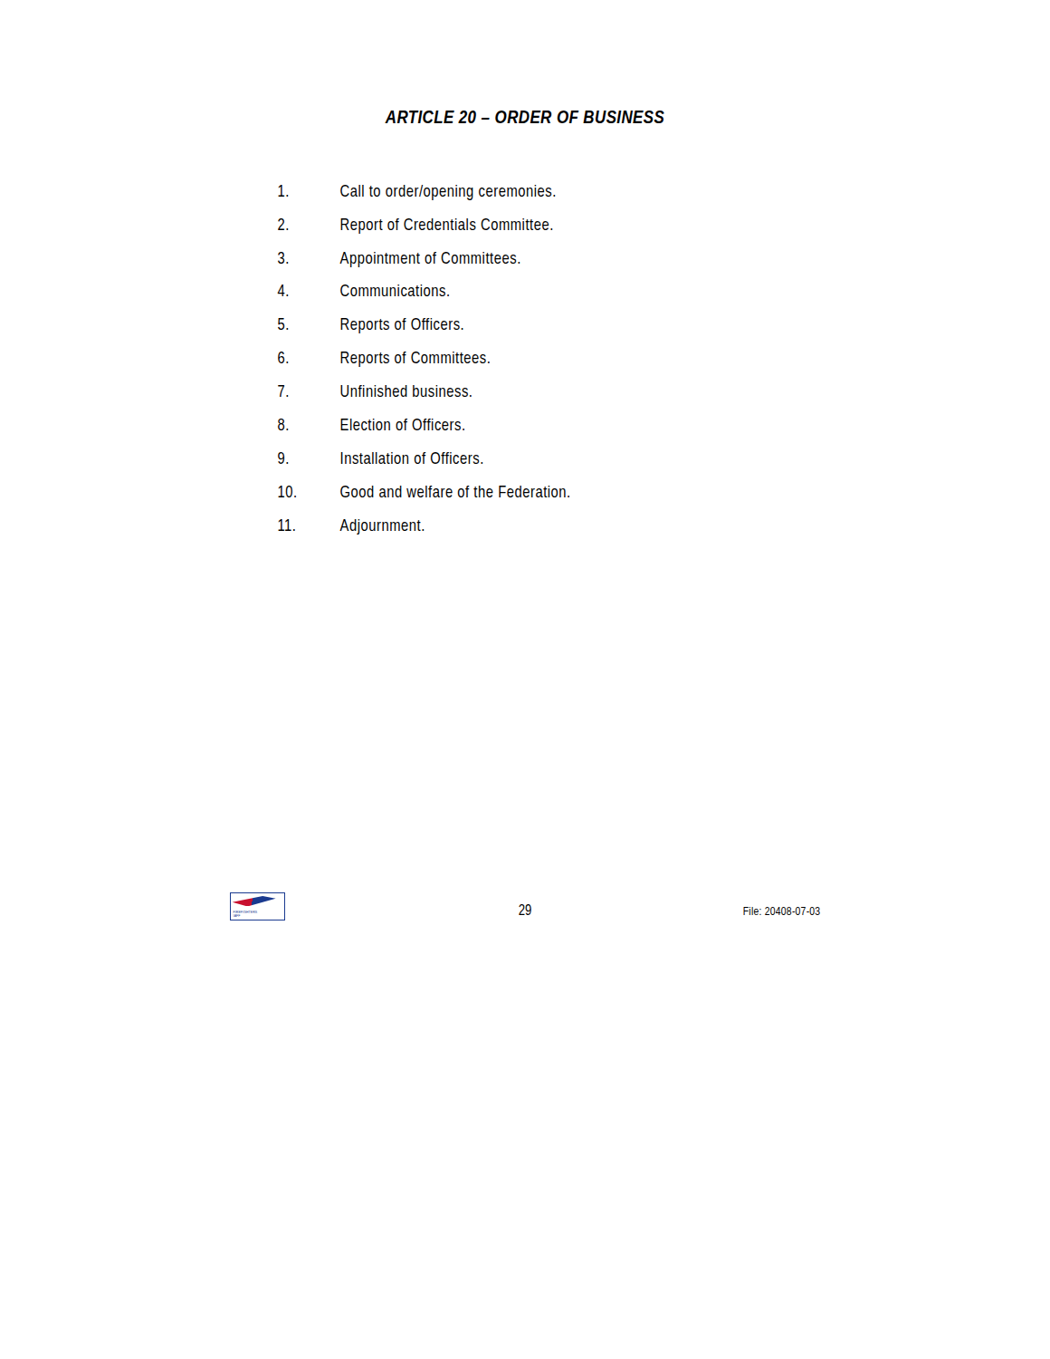ARTICLE 20 – ORDER OF BUSINESS
1. Call to order/opening ceremonies.
2. Report of Credentials Committee.
3. Appointment of Committees.
4. Communications.
5. Reports of Officers.
6. Reports of Committees.
7. Unfinished business.
8. Election of Officers.
9. Installation of Officers.
10. Good and welfare of the Federation.
11. Adjournment.
FIREFIGHTERS
IAFF
29
File: 20408-07-03